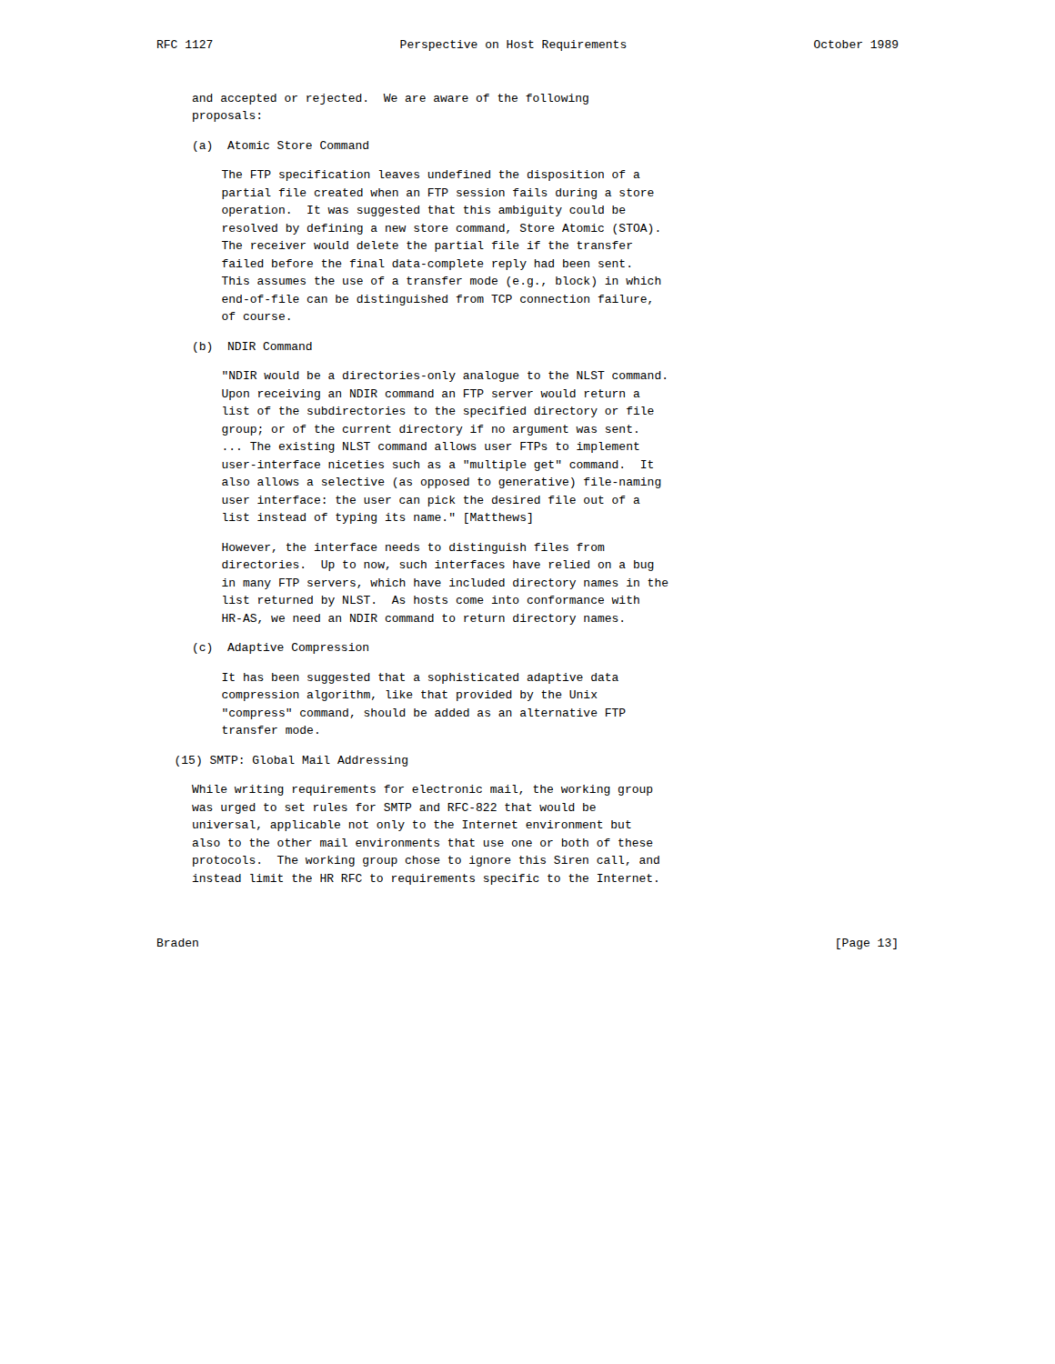RFC 1127 Perspective on Host Requirements October 1989
and accepted or rejected. We are aware of the following proposals:
(a) Atomic Store Command
The FTP specification leaves undefined the disposition of a partial file created when an FTP session fails during a store operation. It was suggested that this ambiguity could be resolved by defining a new store command, Store Atomic (STOA). The receiver would delete the partial file if the transfer failed before the final data-complete reply had been sent. This assumes the use of a transfer mode (e.g., block) in which end-of-file can be distinguished from TCP connection failure, of course.
(b) NDIR Command
"NDIR would be a directories-only analogue to the NLST command. Upon receiving an NDIR command an FTP server would return a list of the subdirectories to the specified directory or file group; or of the current directory if no argument was sent. ... The existing NLST command allows user FTPs to implement user-interface niceties such as a "multiple get" command. It also allows a selective (as opposed to generative) file-naming user interface: the user can pick the desired file out of a list instead of typing its name." [Matthews]
However, the interface needs to distinguish files from directories. Up to now, such interfaces have relied on a bug in many FTP servers, which have included directory names in the list returned by NLST. As hosts come into conformance with HR-AS, we need an NDIR command to return directory names.
(c) Adaptive Compression
It has been suggested that a sophisticated adaptive data compression algorithm, like that provided by the Unix "compress" command, should be added as an alternative FTP transfer mode.
(15) SMTP: Global Mail Addressing
While writing requirements for electronic mail, the working group was urged to set rules for SMTP and RFC-822 that would be universal, applicable not only to the Internet environment but also to the other mail environments that use one or both of these protocols. The working group chose to ignore this Siren call, and instead limit the HR RFC to requirements specific to the Internet.
Braden [Page 13]